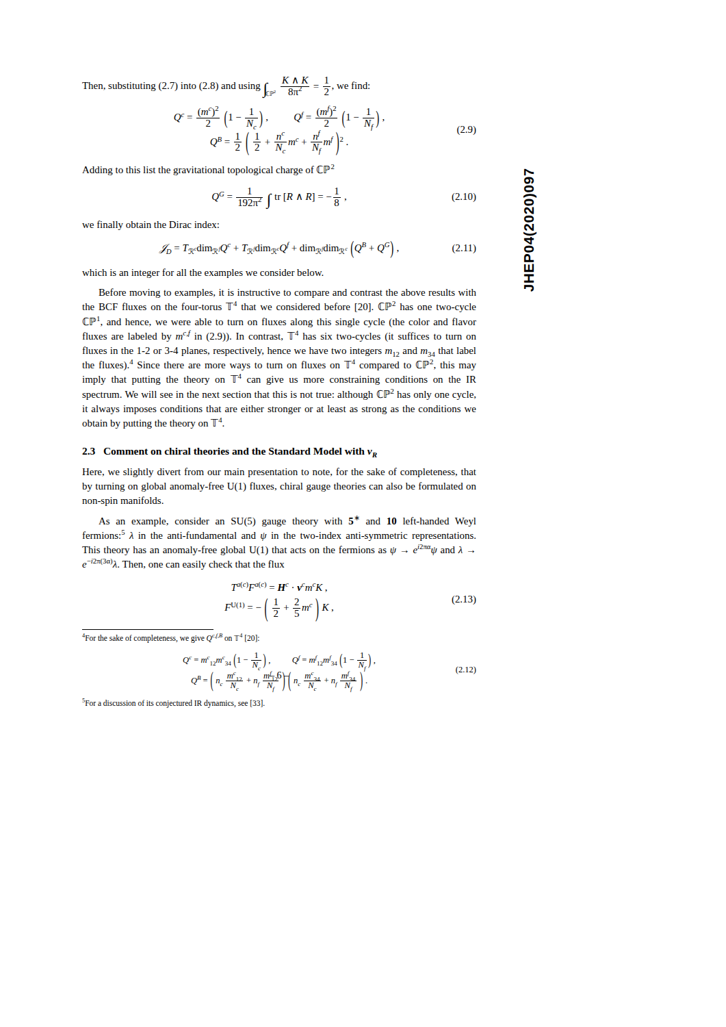JHEP04(2020)097
Then, substituting (2.7) into (2.8) and using ∫ℂℙ2 K ∧ K 8π2 = 12, we find:
Qc = (mc)22 (1 − 1 Nc) , Qf = (mf)22 (1 − 1 Nf) , QB = 12 ( 12 + nc Nc mc + nf Nf mf )2 . (2.9)
Adding to this list the gravitational topological charge of ℂℙ2
QG = 1192π2 ∫ tr [R ∧ R] = −18 , (2.10)
we finally obtain the Dirac index:
𝒥D = TℛcdimℛfQc + TℛfdimℛcQf + dimℛfdimℛc (QB + QG) , (2.11)
which is an integer for all the examples we consider below.
Before moving to examples, it is instructive to compare and contrast the above results with the BCF fluxes on the four-torus 𝕋4 that we considered before [20]. ℂℙ2 has one two-cycle ℂℙ1, and hence, we were able to turn on fluxes along this single cycle (the color and flavor fluxes are labeled by mc,f in (2.9)). In contrast, 𝕋4 has six two-cycles (it suffices to turn on fluxes in the 1-2 or 3-4 planes, respectively, hence we have two integers m12 and m34 that label the fluxes).4 Since there are more ways to turn on fluxes on 𝕋4 compared to ℂℙ2, this may imply that putting the theory on 𝕋4 can give us more constraining conditions on the IR spectrum. We will see in the next section that this is not true: although ℂℙ2 has only one cycle, it always imposes conditions that are either stronger or at least as strong as the conditions we obtain by putting the theory on 𝕋4.
2.3 Comment on chiral theories and the Standard Model with νR
Here, we slightly divert from our main presentation to note, for the sake of completeness, that by turning on global anomaly-free U(1) fluxes, chiral gauge theories can also be formulated on non-spin manifolds.
As an example, consider an SU(5) gauge theory with 5∗ and 10 left-handed Weyl fermions:5 λ in the anti-fundamental and ψ in the two-index anti-symmetric representations. This theory has an anomaly-free global U(1) that acts on the fermions as ψ → ei2παψ and λ → e−i2π(3α)λ. Then, one can easily check that the flux
Ta(c)Fa(c) = Hc · νcmcK , FU(1) = − ( 12 + 25 mc ) K , (2.13)
4For the sake of completeness, we give Qc,f,B on 𝕋4 [20]:
Qc = mc12mc34 (1 − 1 Nc) , Qf = mf12mf34 (1 − 1 Nf) , QB = ( nc mc12 Nc + nf mf12 Nf ) ( nc mc34 Nc + nf mf34 Nf ) . (2.12)
5For a discussion of its conjectured IR dynamics, see [33].
– 6 –